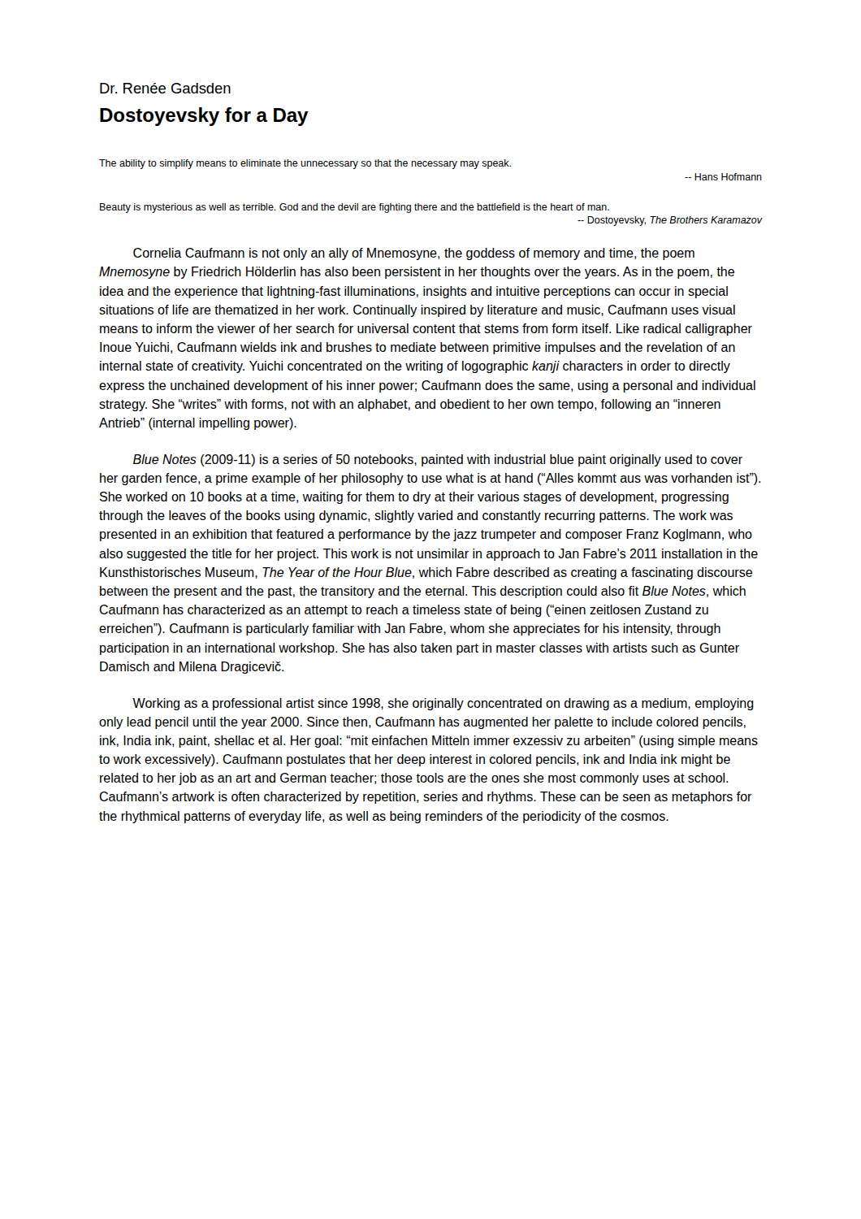Dr. Renée Gadsden
Dostoyevsky for a Day
The ability to simplify means to eliminate the unnecessary so that the necessary may speak.
-- Hans Hofmann
Beauty is mysterious as well as terrible. God and the devil are fighting there and the battlefield is the heart of man.
-- Dostoyevsky, The Brothers Karamazov
Cornelia Caufmann is not only an ally of Mnemosyne, the goddess of memory and time, the poem Mnemosyne by Friedrich Hölderlin has also been persistent in her thoughts over the years. As in the poem, the idea and the experience that lightning-fast illuminations, insights and intuitive perceptions can occur in special situations of life are thematized in her work. Continually inspired by literature and music, Caufmann uses visual means to inform the viewer of her search for universal content that stems from form itself. Like radical calligrapher Inoue Yuichi, Caufmann wields ink and brushes to mediate between primitive impulses and the revelation of an internal state of creativity. Yuichi concentrated on the writing of logographic kanji characters in order to directly express the unchained development of his inner power; Caufmann does the same, using a personal and individual strategy. She “writes” with forms, not with an alphabet, and obedient to her own tempo, following an “inneren Antrieb” (internal impelling power).
Blue Notes (2009-11) is a series of 50 notebooks, painted with industrial blue paint originally used to cover her garden fence, a prime example of her philosophy to use what is at hand (“Alles kommt aus was vorhanden ist”). She worked on 10 books at a time, waiting for them to dry at their various stages of development, progressing through the leaves of the books using dynamic, slightly varied and constantly recurring patterns. The work was presented in an exhibition that featured a performance by the jazz trumpeter and composer Franz Koglmann, who also suggested the title for her project. This work is not unsimilar in approach to Jan Fabre’s 2011 installation in the Kunsthistorisches Museum, The Year of the Hour Blue, which Fabre described as creating a fascinating discourse between the present and the past, the transitory and the eternal. This description could also fit Blue Notes, which Caufmann has characterized as an attempt to reach a timeless state of being (“einen zeitlosen Zustand zu erreichen”). Caufmann is particularly familiar with Jan Fabre, whom she appreciates for his intensity, through participation in an international workshop. She has also taken part in master classes with artists such as Gunter Damisch and Milena Dragicevič.
Working as a professional artist since 1998, she originally concentrated on drawing as a medium, employing only lead pencil until the year 2000. Since then, Caufmann has augmented her palette to include colored pencils, ink, India ink, paint, shellac et al. Her goal: “mit einfachen Mitteln immer exzessiv zu arbeiten” (using simple means to work excessively). Caufmann postulates that her deep interest in colored pencils, ink and India ink might be related to her job as an art and German teacher; those tools are the ones she most commonly uses at school. Caufmann’s artwork is often characterized by repetition, series and rhythms. These can be seen as metaphors for the rhythmical patterns of everyday life, as well as being reminders of the periodicity of the cosmos.